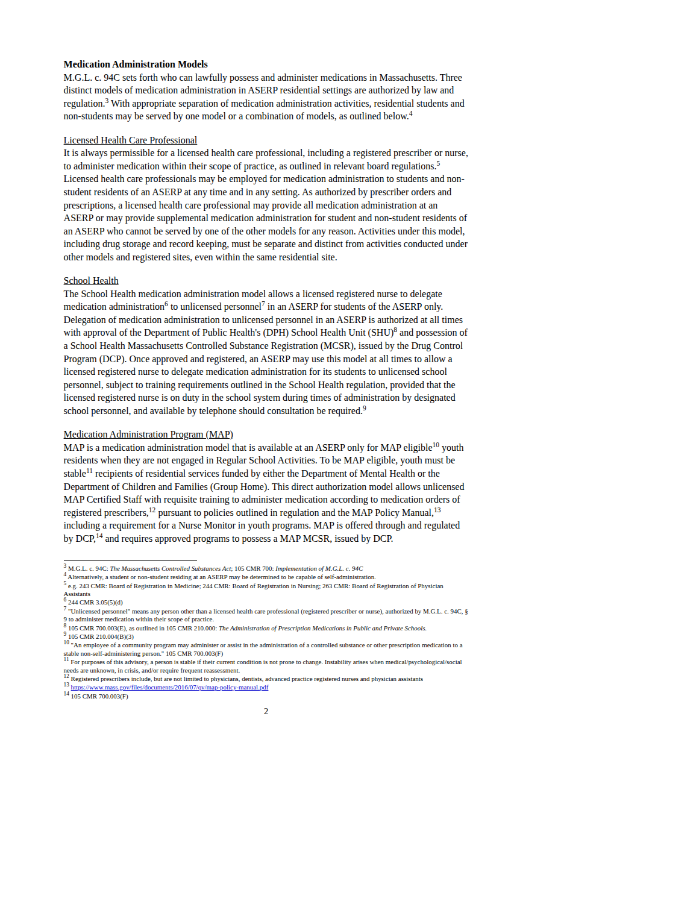Medication Administration Models
M.G.L. c. 94C sets forth who can lawfully possess and administer medications in Massachusetts. Three distinct models of medication administration in ASERP residential settings are authorized by law and regulation.3 With appropriate separation of medication administration activities, residential students and non-students may be served by one model or a combination of models, as outlined below.4
Licensed Health Care Professional
It is always permissible for a licensed health care professional, including a registered prescriber or nurse, to administer medication within their scope of practice, as outlined in relevant board regulations.5 Licensed health care professionals may be employed for medication administration to students and non-student residents of an ASERP at any time and in any setting. As authorized by prescriber orders and prescriptions, a licensed health care professional may provide all medication administration at an ASERP or may provide supplemental medication administration for student and non-student residents of an ASERP who cannot be served by one of the other models for any reason. Activities under this model, including drug storage and record keeping, must be separate and distinct from activities conducted under other models and registered sites, even within the same residential site.
School Health
The School Health medication administration model allows a licensed registered nurse to delegate medication administration6 to unlicensed personnel7 in an ASERP for students of the ASERP only. Delegation of medication administration to unlicensed personnel in an ASERP is authorized at all times with approval of the Department of Public Health's (DPH) School Health Unit (SHU)8 and possession of a School Health Massachusetts Controlled Substance Registration (MCSR), issued by the Drug Control Program (DCP). Once approved and registered, an ASERP may use this model at all times to allow a licensed registered nurse to delegate medication administration for its students to unlicensed school personnel, subject to training requirements outlined in the School Health regulation, provided that the licensed registered nurse is on duty in the school system during times of administration by designated school personnel, and available by telephone should consultation be required.9
Medication Administration Program (MAP)
MAP is a medication administration model that is available at an ASERP only for MAP eligible10 youth residents when they are not engaged in Regular School Activities. To be MAP eligible, youth must be stable11 recipients of residential services funded by either the Department of Mental Health or the Department of Children and Families (Group Home). This direct authorization model allows unlicensed MAP Certified Staff with requisite training to administer medication according to medication orders of registered prescribers,12 pursuant to policies outlined in regulation and the MAP Policy Manual,13 including a requirement for a Nurse Monitor in youth programs. MAP is offered through and regulated by DCP,14 and requires approved programs to possess a MAP MCSR, issued by DCP.
3 M.G.L. c. 94C: The Massachusetts Controlled Substances Act; 105 CMR 700: Implementation of M.G.L. c. 94C
4 Alternatively, a student or non-student residing at an ASERP may be determined to be capable of self-administration.
5 e.g. 243 CMR: Board of Registration in Medicine; 244 CMR: Board of Registration in Nursing; 263 CMR: Board of Registration of Physician Assistants
6 244 CMR 3.05(5)(d)
7 "Unlicensed personnel" means any person other than a licensed health care professional (registered prescriber or nurse), authorized by M.G.L. c. 94C, § 9 to administer medication within their scope of practice.
8 105 CMR 700.003(E), as outlined in 105 CMR 210.000: The Administration of Prescription Medications in Public and Private Schools.
9 105 CMR 210.004(B)(3)
10 "An employee of a community program may administer or assist in the administration of a controlled substance or other prescription medication to a stable non-self-administering person." 105 CMR 700.003(F)
11 For purposes of this advisory, a person is stable if their current condition is not prone to change. Instability arises when medical/psychological/social needs are unknown, in crisis, and/or require frequent reassessment.
12 Registered prescribers include, but are not limited to physicians, dentists, advanced practice registered nurses and physician assistants
13 https://www.mass.gov/files/documents/2016/07/qv/map-policy-manual.pdf
14 105 CMR 700.003(F)
2